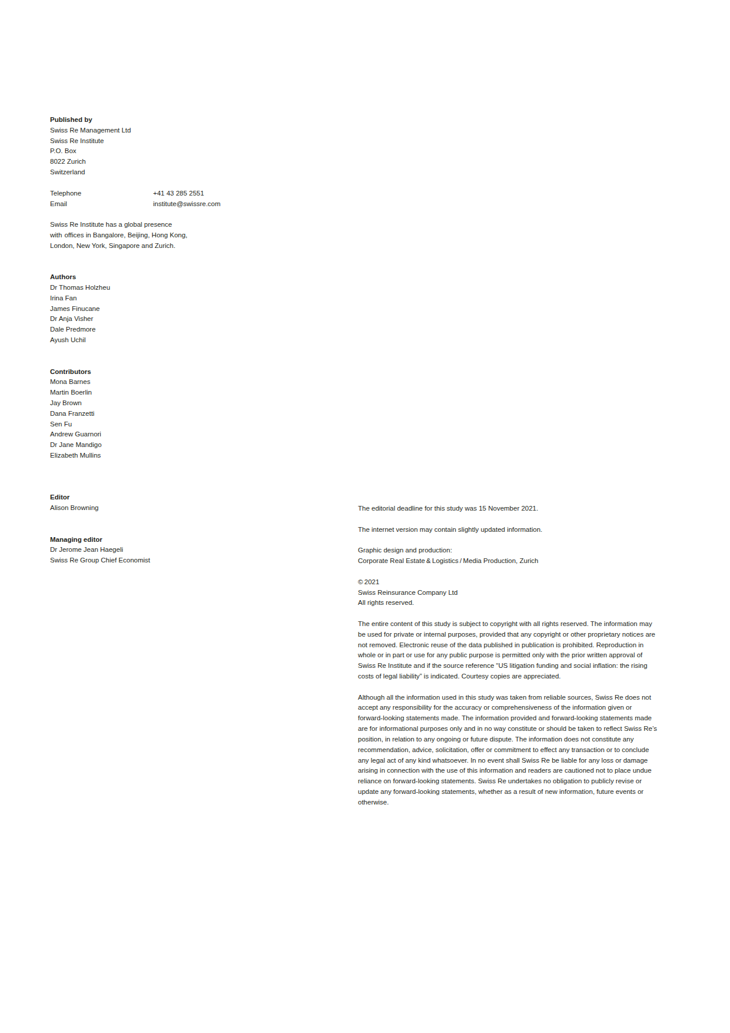Published by
Swiss Re Management Ltd
Swiss Re Institute
P.O. Box
8022 Zurich
Switzerland
Telephone +41 43 285 2551
Email institute@swissre.com
Swiss Re Institute has a global presence
with offices in Bangalore, Beijing, Hong Kong,
London, New York, Singapore and Zurich.
Authors
Dr Thomas Holzheu
Irina Fan
James Finucane
Dr Anja Visher
Dale Predmore
Ayush Uchil
Contributors
Mona Barnes
Martin Boerlin
Jay Brown
Dana Franzetti
Sen Fu
Andrew Guarnori
Dr Jane Mandigo
Elizabeth Mullins
Editor
Alison Browning
Managing editor
Dr Jerome Jean Haegeli
Swiss Re Group Chief Economist
The editorial deadline for this study was 15 November 2021.
The internet version may contain slightly updated information.
Graphic design and production:
Corporate Real Estate & Logistics / Media Production, Zurich
© 2021
Swiss Reinsurance Company Ltd
All rights reserved.
The entire content of this study is subject to copyright with all rights reserved. The information may be used for private or internal purposes, provided that any copyright or other proprietary notices are not removed. Electronic reuse of the data published in publication is prohibited. Reproduction in whole or in part or use for any public purpose is permitted only with the prior written approval of Swiss Re Institute and if the source reference “US litigation funding and social inflation: the rising costs of legal liability” is indicated. Courtesy copies are appreciated.
Although all the information used in this study was taken from reliable sources, Swiss Re does not accept any responsibility for the accuracy or comprehensiveness of the information given or forward-looking statements made. The information provided and forward-looking statements made are for informational purposes only and in no way constitute or should be taken to reflect Swiss Re’s position, in relation to any ongoing or future dispute. The information does not constitute any recommendation, advice, solicitation, offer or commitment to effect any transaction or to conclude any legal act of any kind whatsoever. In no event shall Swiss Re be liable for any loss or damage arising in connection with the use of this information and readers are cautioned not to place undue reliance on forward-looking statements. Swiss Re undertakes no obligation to publicly revise or update any forward-looking statements, whether as a result of new information, future events or otherwise.